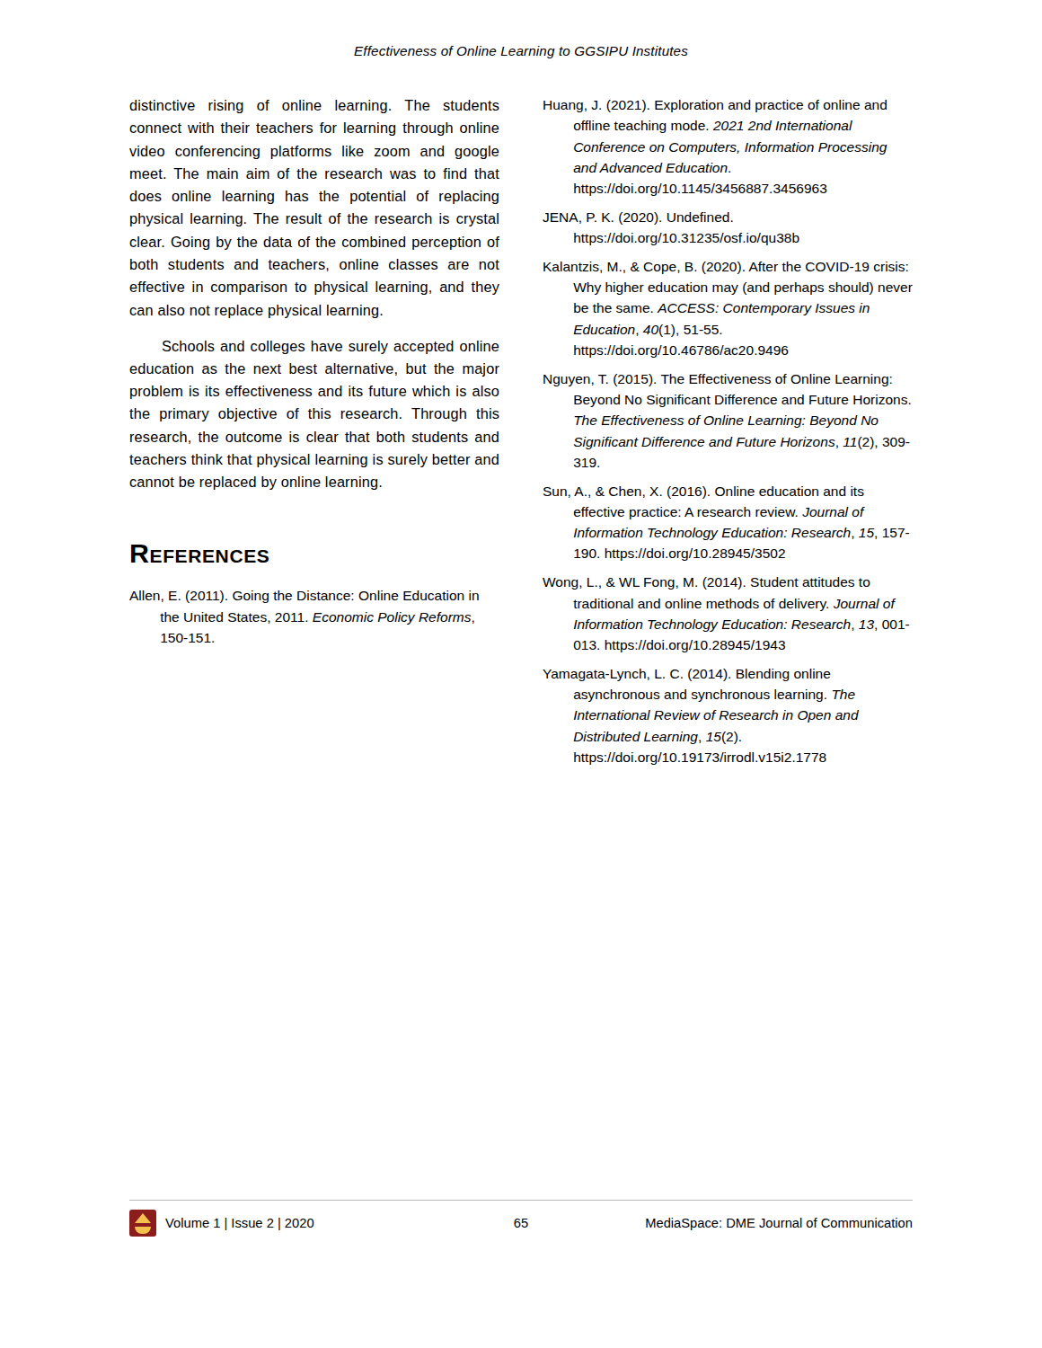Effectiveness of Online Learning to GGSIPU Institutes
distinctive rising of online learning. The students connect with their teachers for learning through online video conferencing platforms like zoom and google meet. The main aim of the research was to find that does online learning has the potential of replacing physical learning. The result of the research is crystal clear. Going by the data of the combined perception of both students and teachers, online classes are not effective in comparison to physical learning, and they can also not replace physical learning.
Schools and colleges have surely accepted online education as the next best alternative, but the major problem is its effectiveness and its future which is also the primary objective of this research. Through this research, the outcome is clear that both students and teachers think that physical learning is surely better and cannot be replaced by online learning.
References
Allen, E. (2011). Going the Distance: Online Education in the United States, 2011. Economic Policy Reforms, 150-151.
Huang, J. (2021). Exploration and practice of online and offline teaching mode. 2021 2nd International Conference on Computers, Information Processing and Advanced Education. https://doi.org/10.1145/3456887.3456963
JENA, P. K. (2020). Undefined. https://doi.org/10.31235/osf.io/qu38b
Kalantzis, M., & Cope, B. (2020). After the COVID-19 crisis: Why higher education may (and perhaps should) never be the same. ACCESS: Contemporary Issues in Education, 40(1), 51-55. https://doi.org/10.46786/ac20.9496
Nguyen, T. (2015). The Effectiveness of Online Learning: Beyond No Significant Difference and Future Horizons. The Effectiveness of Online Learning: Beyond No Significant Difference and Future Horizons, 11(2), 309-319.
Sun, A., & Chen, X. (2016). Online education and its effective practice: A research review. Journal of Information Technology Education: Research, 15, 157-190. https://doi.org/10.28945/3502
Wong, L., & WL Fong, M. (2014). Student attitudes to traditional and online methods of delivery. Journal of Information Technology Education: Research, 13, 001-013. https://doi.org/10.28945/1943
Yamagata-Lynch, L. C. (2014). Blending online asynchronous and synchronous learning. The International Review of Research in Open and Distributed Learning, 15(2). https://doi.org/10.19173/irrodl.v15i2.1778
Volume 1 | Issue 2 | 2020
65
MediaSpace: DME Journal of Communication